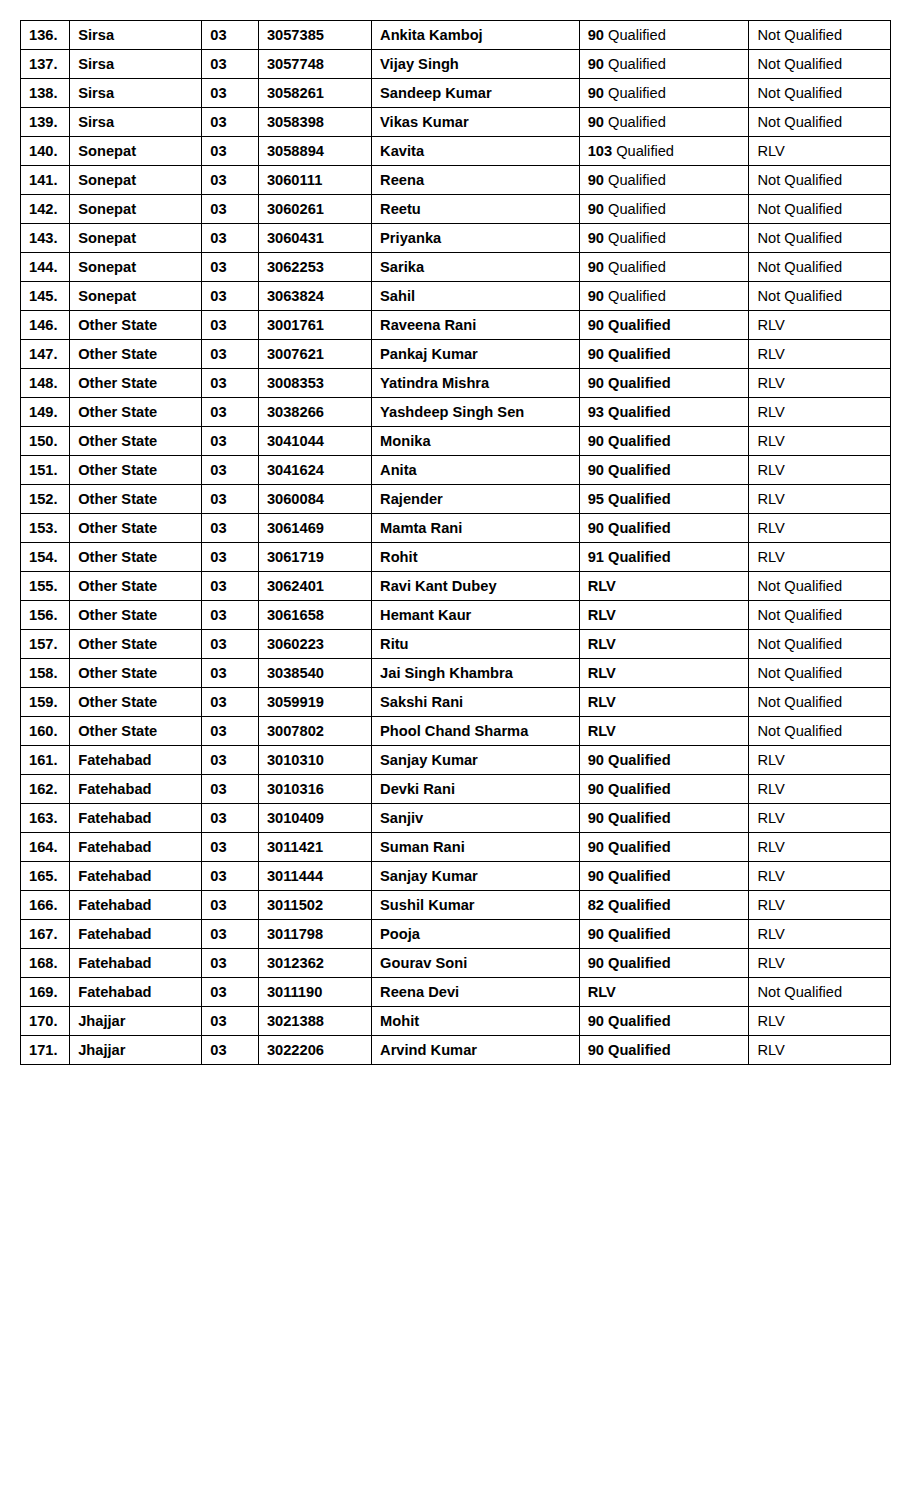| 136. | Sirsa | 03 | 3057385 | Ankita Kamboj | 90 Qualified | Not Qualified |
| 137. | Sirsa | 03 | 3057748 | Vijay Singh | 90 Qualified | Not Qualified |
| 138. | Sirsa | 03 | 3058261 | Sandeep Kumar | 90 Qualified | Not Qualified |
| 139. | Sirsa | 03 | 3058398 | Vikas Kumar | 90 Qualified | Not Qualified |
| 140. | Sonepat | 03 | 3058894 | Kavita | 103 Qualified | RLV |
| 141. | Sonepat | 03 | 3060111 | Reena | 90 Qualified | Not Qualified |
| 142. | Sonepat | 03 | 3060261 | Reetu | 90 Qualified | Not Qualified |
| 143. | Sonepat | 03 | 3060431 | Priyanka | 90 Qualified | Not Qualified |
| 144. | Sonepat | 03 | 3062253 | Sarika | 90 Qualified | Not Qualified |
| 145. | Sonepat | 03 | 3063824 | Sahil | 90 Qualified | Not Qualified |
| 146. | Other State | 03 | 3001761 | Raveena Rani | 90 Qualified | RLV |
| 147. | Other State | 03 | 3007621 | Pankaj Kumar | 90 Qualified | RLV |
| 148. | Other State | 03 | 3008353 | Yatindra Mishra | 90 Qualified | RLV |
| 149. | Other State | 03 | 3038266 | Yashdeep Singh Sen | 93 Qualified | RLV |
| 150. | Other State | 03 | 3041044 | Monika | 90 Qualified | RLV |
| 151. | Other State | 03 | 3041624 | Anita | 90 Qualified | RLV |
| 152. | Other State | 03 | 3060084 | Rajender | 95 Qualified | RLV |
| 153. | Other State | 03 | 3061469 | Mamta Rani | 90 Qualified | RLV |
| 154. | Other State | 03 | 3061719 | Rohit | 91 Qualified | RLV |
| 155. | Other State | 03 | 3062401 | Ravi Kant Dubey | RLV | Not Qualified |
| 156. | Other State | 03 | 3061658 | Hemant Kaur | RLV | Not Qualified |
| 157. | Other State | 03 | 3060223 | Ritu | RLV | Not Qualified |
| 158. | Other State | 03 | 3038540 | Jai Singh Khambra | RLV | Not Qualified |
| 159. | Other State | 03 | 3059919 | Sakshi Rani | RLV | Not Qualified |
| 160. | Other State | 03 | 3007802 | Phool Chand Sharma | RLV | Not Qualified |
| 161. | Fatehabad | 03 | 3010310 | Sanjay Kumar | 90 Qualified | RLV |
| 162. | Fatehabad | 03 | 3010316 | Devki Rani | 90 Qualified | RLV |
| 163. | Fatehabad | 03 | 3010409 | Sanjiv | 90 Qualified | RLV |
| 164. | Fatehabad | 03 | 3011421 | Suman Rani | 90 Qualified | RLV |
| 165. | Fatehabad | 03 | 3011444 | Sanjay Kumar | 90 Qualified | RLV |
| 166. | Fatehabad | 03 | 3011502 | Sushil Kumar | 82 Qualified | RLV |
| 167. | Fatehabad | 03 | 3011798 | Pooja | 90 Qualified | RLV |
| 168. | Fatehabad | 03 | 3012362 | Gourav Soni | 90 Qualified | RLV |
| 169. | Fatehabad | 03 | 3011190 | Reena Devi | RLV | Not Qualified |
| 170. | Jhajjar | 03 | 3021388 | Mohit | 90 Qualified | RLV |
| 171. | Jhajjar | 03 | 3022206 | Arvind Kumar | 90 Qualified | RLV |